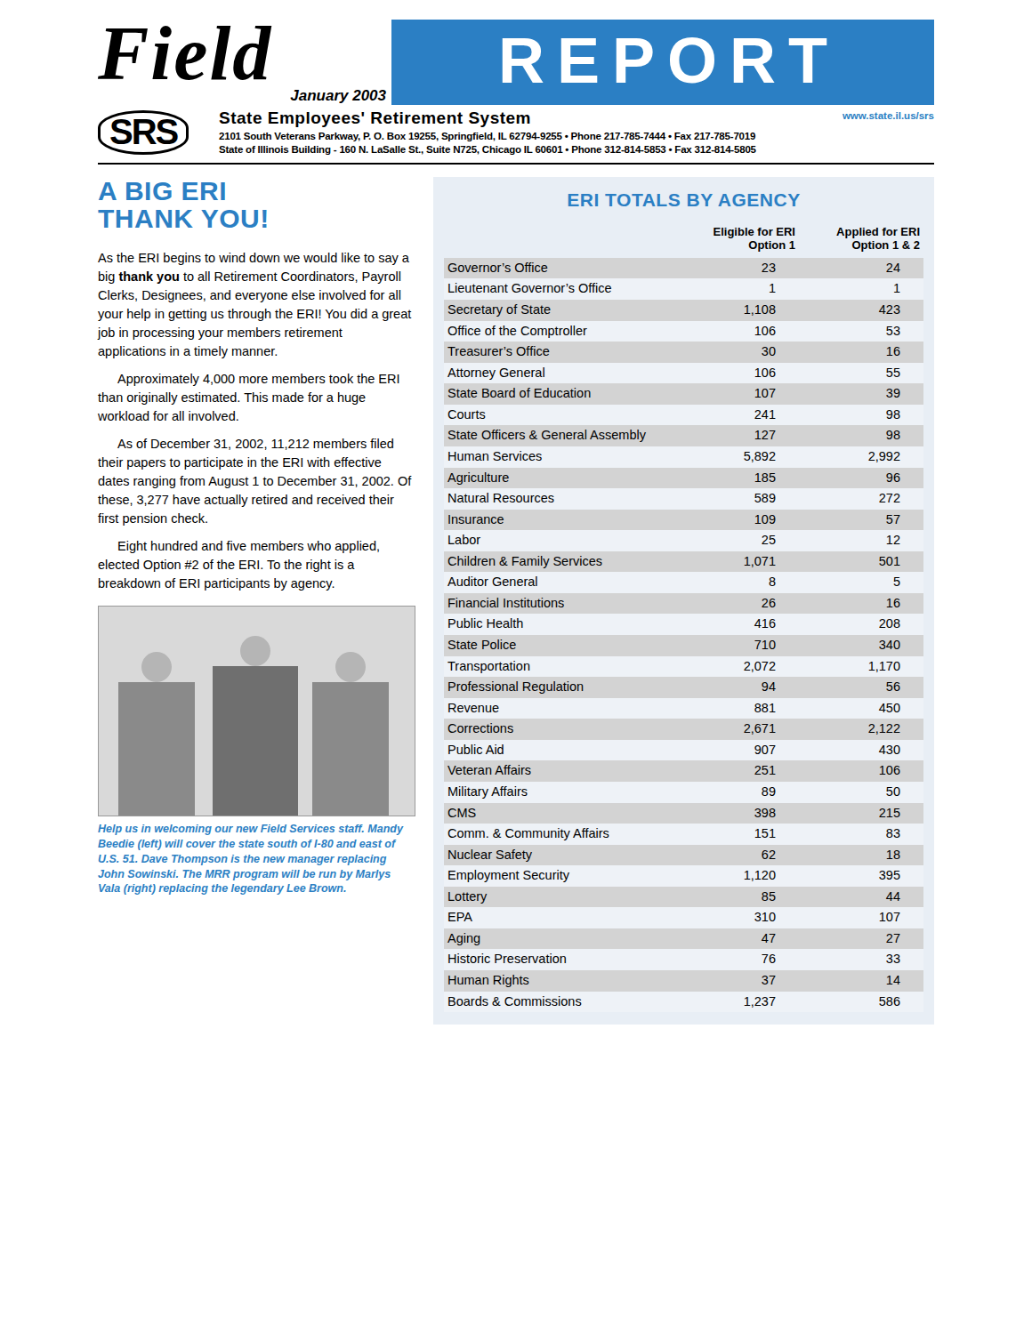Field
January 2003
REPORT
SRS
State Employees' Retirement System
2101 South Veterans Parkway, P. O. Box 19255, Springfield, IL 62794-9255 • Phone 217-785-7444 • Fax 217-785-7019
State of Illinois Building - 160 N. LaSalle St., Suite N725, Chicago IL 60601 • Phone 312-814-5853 • Fax 312-814-5805
www.state.il.us/srs
A BIG ERI
THANK YOU!
As the ERI begins to wind down we would like to say a big thank you to all Retirement Coordinators, Payroll Clerks, Designees, and everyone else involved for all your help in getting us through the ERI! You did a great job in processing your members retirement applications in a timely manner.
Approximately 4,000 more members took the ERI than originally estimated. This made for a huge workload for all involved.
As of December 31, 2002, 11,212 members filed their papers to participate in the ERI with effective dates ranging from August 1 to December 31, 2002. Of these, 3,277 have actually retired and received their first pension check.
Eight hundred and five members who applied, elected Option #2 of the ERI. To the right is a breakdown of ERI participants by agency.
Help us in welcoming our new Field Services staff. Mandy Beedie (left) will cover the state south of I-80 and east of U.S. 51. Dave Thompson is the new manager replacing John Sowinski. The MRR program will be run by Marlys Vala (right) replacing the legendary Lee Brown.
ERI TOTALS BY AGENCY
| | Eligible for ERI Option 1 | Applied for ERI Option 1 & 2 |
| --- | --- | --- |
| Governor’s Office | 23 | 24 |
| Lieutenant Governor’s Office | 1 | 1 |
| Secretary of State | 1,108 | 423 |
| Office of the Comptroller | 106 | 53 |
| Treasurer’s Office | 30 | 16 |
| Attorney General | 106 | 55 |
| State Board of Education | 107 | 39 |
| Courts | 241 | 98 |
| State Officers & General Assembly | 127 | 98 |
| Human Services | 5,892 | 2,992 |
| Agriculture | 185 | 96 |
| Natural Resources | 589 | 272 |
| Insurance | 109 | 57 |
| Labor | 25 | 12 |
| Children & Family Services | 1,071 | 501 |
| Auditor General | 8 | 5 |
| Financial Institutions | 26 | 16 |
| Public Health | 416 | 208 |
| State Police | 710 | 340 |
| Transportation | 2,072 | 1,170 |
| Professional Regulation | 94 | 56 |
| Revenue | 881 | 450 |
| Corrections | 2,671 | 2,122 |
| Public Aid | 907 | 430 |
| Veteran Affairs | 251 | 106 |
| Military Affairs | 89 | 50 |
| CMS | 398 | 215 |
| Comm. & Community Affairs | 151 | 83 |
| Nuclear Safety | 62 | 18 |
| Employment Security | 1,120 | 395 |
| Lottery | 85 | 44 |
| EPA | 310 | 107 |
| Aging | 47 | 27 |
| Historic Preservation | 76 | 33 |
| Human Rights | 37 | 14 |
| Boards & Commissions | 1,237 | 586 |